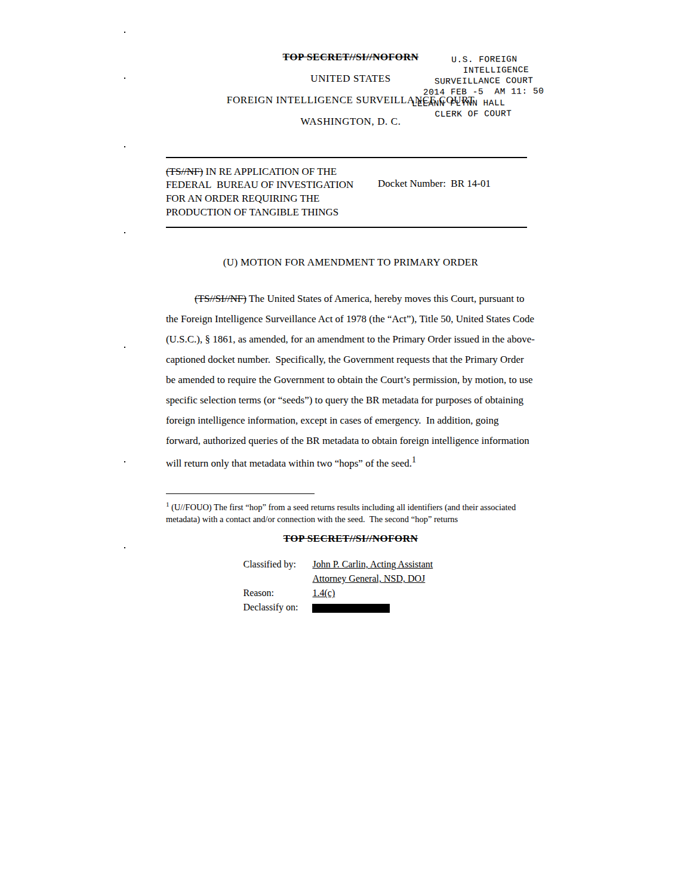U.S. FOREIGN
INTELLIGENCE
SURVEILLANCE COURT
2014 FEB -5 AM 11: 50
LEEANN FLYNN HALL
CLERK OF COURT
TOP SECRET//SI//NOFORN
UNITED STATES
FOREIGN INTELLIGENCE SURVEILLANCE COURT
WASHINGTON, D. C.
(TS//NF) IN RE APPLICATION OF THE FEDERAL BUREAU OF INVESTIGATION FOR AN ORDER REQUIRING THE PRODUCTION OF TANGIBLE THINGS
Docket Number: BR 14-01
(U) MOTION FOR AMENDMENT TO PRIMARY ORDER
(TS//SI//NF) The United States of America, hereby moves this Court, pursuant to the Foreign Intelligence Surveillance Act of 1978 (the “Act”), Title 50, United States Code (U.S.C.), § 1861, as amended, for an amendment to the Primary Order issued in the above-captioned docket number. Specifically, the Government requests that the Primary Order be amended to require the Government to obtain the Court’s permission, by motion, to use specific selection terms (or “seeds”) to query the BR metadata for purposes of obtaining foreign intelligence information, except in cases of emergency. In addition, going forward, authorized queries of the BR metadata to obtain foreign intelligence information will return only that metadata within two “hops” of the seed.1
1 (U//FOUO) The first “hop” from a seed returns results including all identifiers (and their associated metadata) with a contact and/or connection with the seed. The second “hop” returns
TOP SECRET//SI//NOFORN
| Classified by: | John P. Carlin, Acting Assistant |
| | Attorney General, NSD, DOJ |
| Reason: | 1.4(c) |
| Declassify on: | |